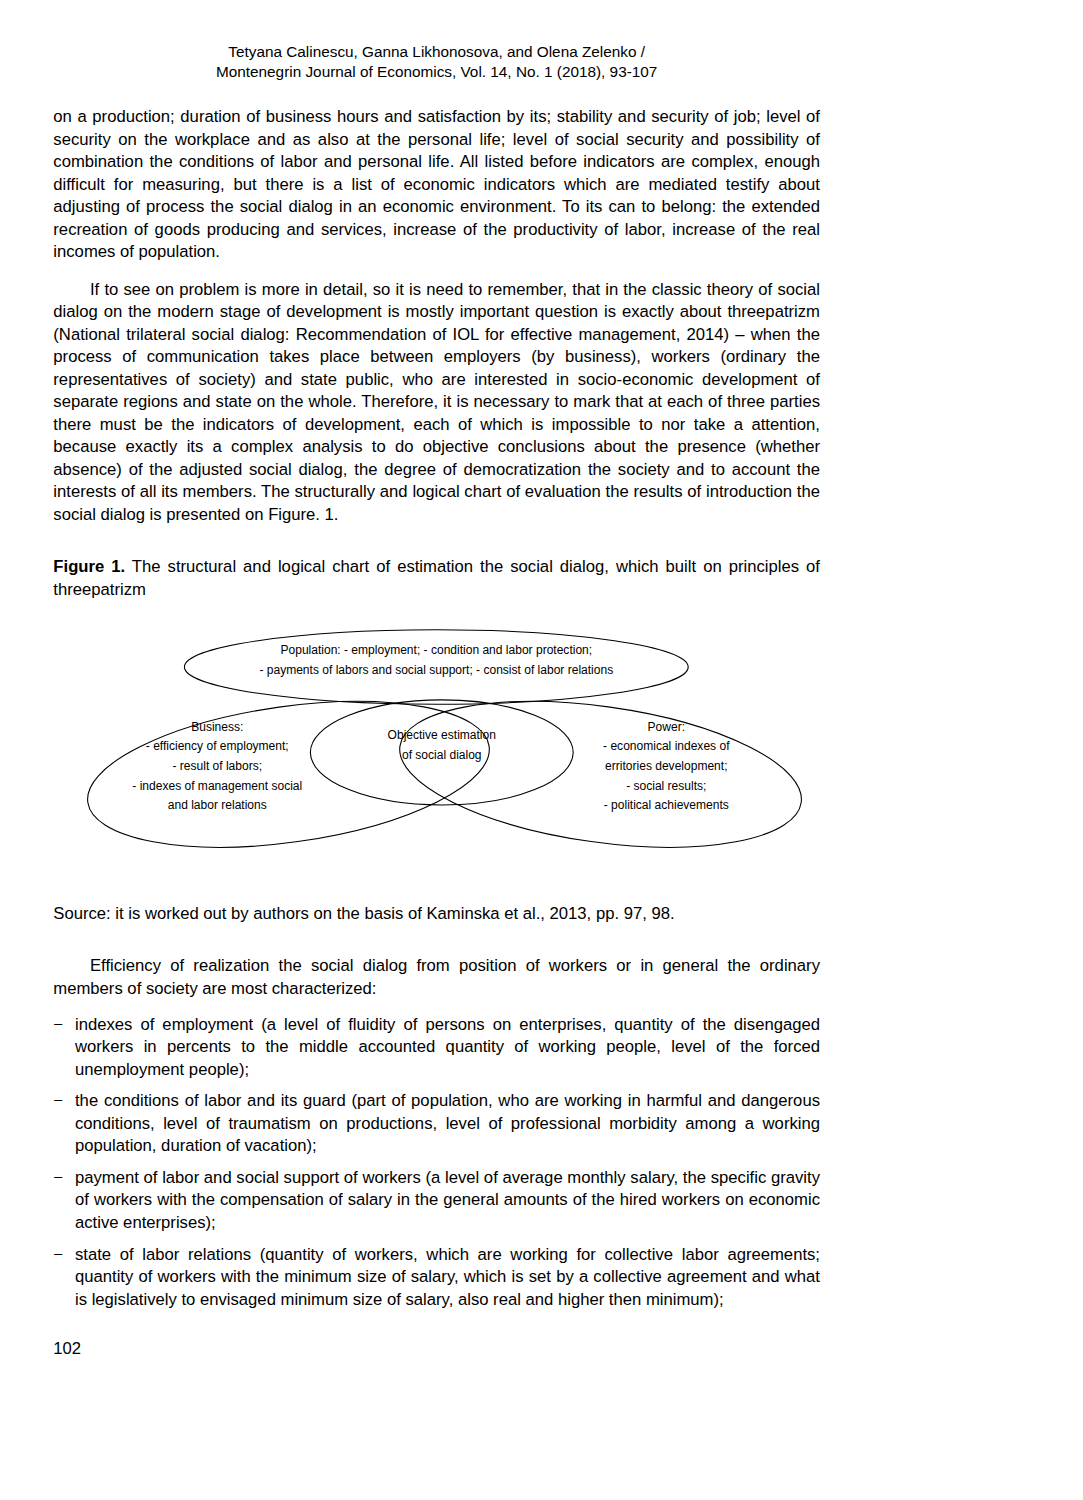Tetyana Calinescu, Ganna Likhonosova, and Olena Zelenko /
Montenegrin Journal of Economics, Vol. 14, No. 1 (2018), 93-107
on a production; duration of business hours and satisfaction by its; stability and security of job; level of security on the workplace and as also at the personal life; level of social security and possibility of combination the conditions of labor and personal life. All listed before indicators are complex, enough difficult for measuring, but there is a list of economic indicators which are mediated testify about adjusting of process the social dialog in an economic environment. To its can to belong: the extended recreation of goods producing and services, increase of the productivity of labor, increase of the real incomes of population.
If to see on problem is more in detail, so it is need to remember, that in the classic theory of social dialog on the modern stage of development is mostly important question is exactly about threepatrizm (National trilateral social dialog: Recommendation of IOL for effective management, 2014) – when the process of communication takes place between employers (by business), workers (ordinary the representatives of society) and state public, who are interested in socio-economic development of separate regions and state on the whole. Therefore, it is necessary to mark that at each of three parties there must be the indicators of development, each of which is impossible to nor take a attention, because exactly its a complex analysis to do objective conclusions about the presence (whether absence) of the adjusted social dialog, the degree of democratization the society and to account the interests of all its members. The structurally and logical chart of evaluation the results of introduction the social dialog is presented on Figure. 1.
Figure 1. The structural and logical chart of estimation the social dialog, which built on principles of threepatrizm
Population: - employment; - condition and labor protection; - payments of labors and social support; - consist of labor relations Business: - efficiency of employment; - result of labors; - indexes of management social and labor relations Objective estimation of social dialog Power: - economical indexes of erritories development; - social results; - political achievements
Source: it is worked out by authors on the basis of Kaminska et al., 2013, pp. 97, 98.
Efficiency of realization the social dialog from position of workers or in general the ordinary members of society are most characterized:
indexes of employment (a level of fluidity of persons on enterprises, quantity of the disengaged workers in percents to the middle accounted quantity of working people, level of the forced unemployment people);
the conditions of labor and its guard (part of population, who are working in harmful and dangerous conditions, level of traumatism on productions, level of professional morbidity among a working population, duration of vacation);
payment of labor and social support of workers (a level of average monthly salary, the specific gravity of workers with the compensation of salary in the general amounts of the hired workers on economic active enterprises);
state of labor relations (quantity of workers, which are working for collective labor agreements; quantity of workers with the minimum size of salary, which is set by a collective agreement and what is legislatively to envisaged minimum size of salary, also real and higher then minimum);
102